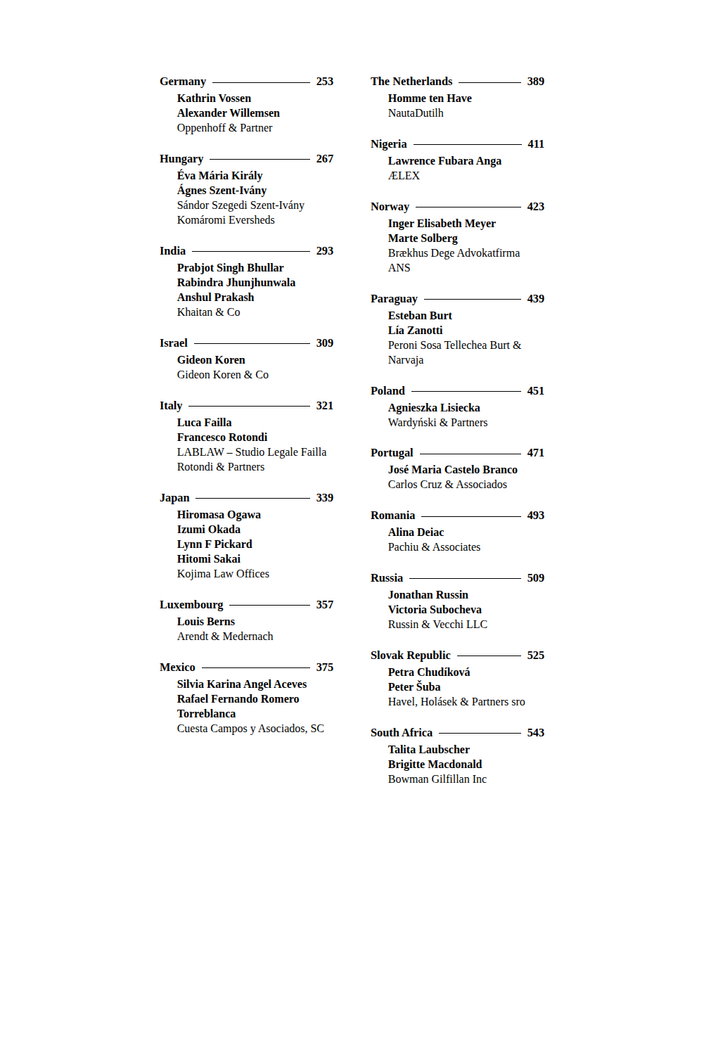Germany 253
Kathrin Vossen
Alexander Willemsen
Oppenhoff & Partner
Hungary 267
Éva Mária Király
Ágnes Szent-Ivány
Sándor Szegedi Szent-Ivány
Komáromi Eversheds
India 293
Prabjot Singh Bhullar
Rabindra Jhunjhunwala
Anshul Prakash
Khaitan & Co
Israel 309
Gideon Koren
Gideon Koren & Co
Italy 321
Luca Failla
Francesco Rotondi
LABLAW – Studio Legale Failla
Rotondi & Partners
Japan 339
Hiromasa Ogawa
Izumi Okada
Lynn F Pickard
Hitomi Sakai
Kojima Law Offices
Luxembourg 357
Louis Berns
Arendt & Medernach
Mexico 375
Silvia Karina Angel Aceves
Rafael Fernando Romero
Torreblanca
Cuesta Campos y Asociados, SC
The Netherlands 389
Homme ten Have
NautaDutilh
Nigeria 411
Lawrence Fubara Anga
ÆLEX
Norway 423
Inger Elisabeth Meyer
Marte Solberg
Brækhus Dege Advokatfirma ANS
Paraguay 439
Esteban Burt
Lía Zanotti
Peroni Sosa Tellechea Burt & Narvaja
Poland 451
Agnieszka Lisiecka
Wardyński & Partners
Portugal 471
José Maria Castelo Branco
Carlos Cruz & Associados
Romania 493
Alina Deiac
Pachiu & Associates
Russia 509
Jonathan Russin
Victoria Subocheva
Russin & Vecchi LLC
Slovak Republic 525
Petra Chudíková
Peter Šuba
Havel, Holásek & Partners sro
South Africa 543
Talita Laubscher
Brigitte Macdonald
Bowman Gilfillan Inc